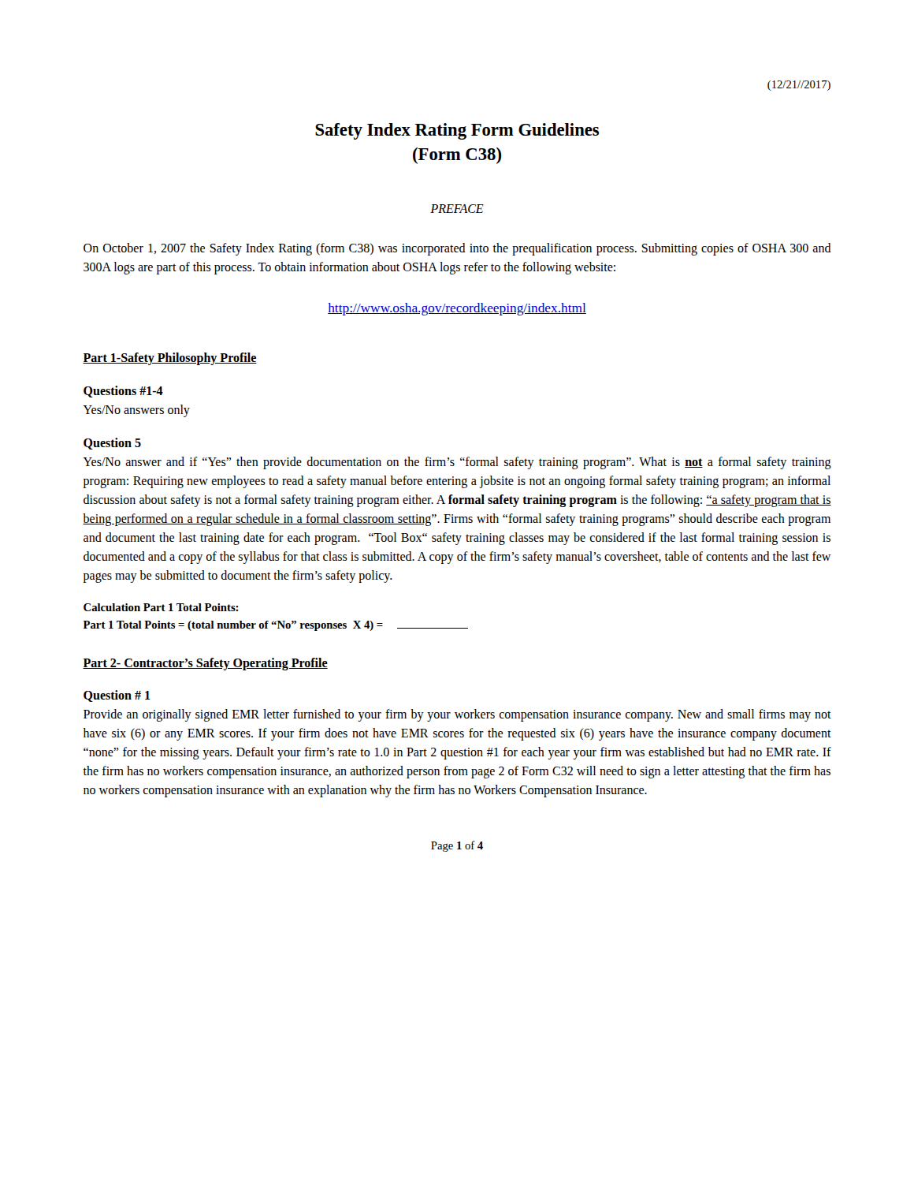(12/21//2017)
Safety Index Rating Form Guidelines
(Form C38)
PREFACE
On October 1, 2007 the Safety Index Rating (form C38) was incorporated into the prequalification process. Submitting copies of OSHA 300 and 300A logs are part of this process. To obtain information about OSHA logs refer to the following website:
http://www.osha.gov/recordkeeping/index.html
Part 1-Safety Philosophy Profile
Questions #1-4
Yes/No answers only
Question 5
Yes/No answer and if “Yes” then provide documentation on the firm’s “formal safety training program”. What is not a formal safety training program: Requiring new employees to read a safety manual before entering a jobsite is not an ongoing formal safety training program; an informal discussion about safety is not a formal safety training program either. A formal safety training program is the following: “a safety program that is being performed on a regular schedule in a formal classroom setting”. Firms with “formal safety training programs” should describe each program and document the last training date for each program. “Tool Box“ safety training classes may be considered if the last formal training session is documented and a copy of the syllabus for that class is submitted. A copy of the firm’s safety manual’s coversheet, table of contents and the last few pages may be submitted to document the firm’s safety policy.
Calculation Part 1 Total Points:
Part 1 Total Points = (total number of “No” responses X 4) =
Part 2- Contractor’s Safety Operating Profile
Question # 1
Provide an originally signed EMR letter furnished to your firm by your workers compensation insurance company. New and small firms may not have six (6) or any EMR scores. If your firm does not have EMR scores for the requested six (6) years have the insurance company document “none” for the missing years. Default your firm’s rate to 1.0 in Part 2 question #1 for each year your firm was established but had no EMR rate. If the firm has no workers compensation insurance, an authorized person from page 2 of Form C32 will need to sign a letter attesting that the firm has no workers compensation insurance with an explanation why the firm has no Workers Compensation Insurance.
Page 1 of 4